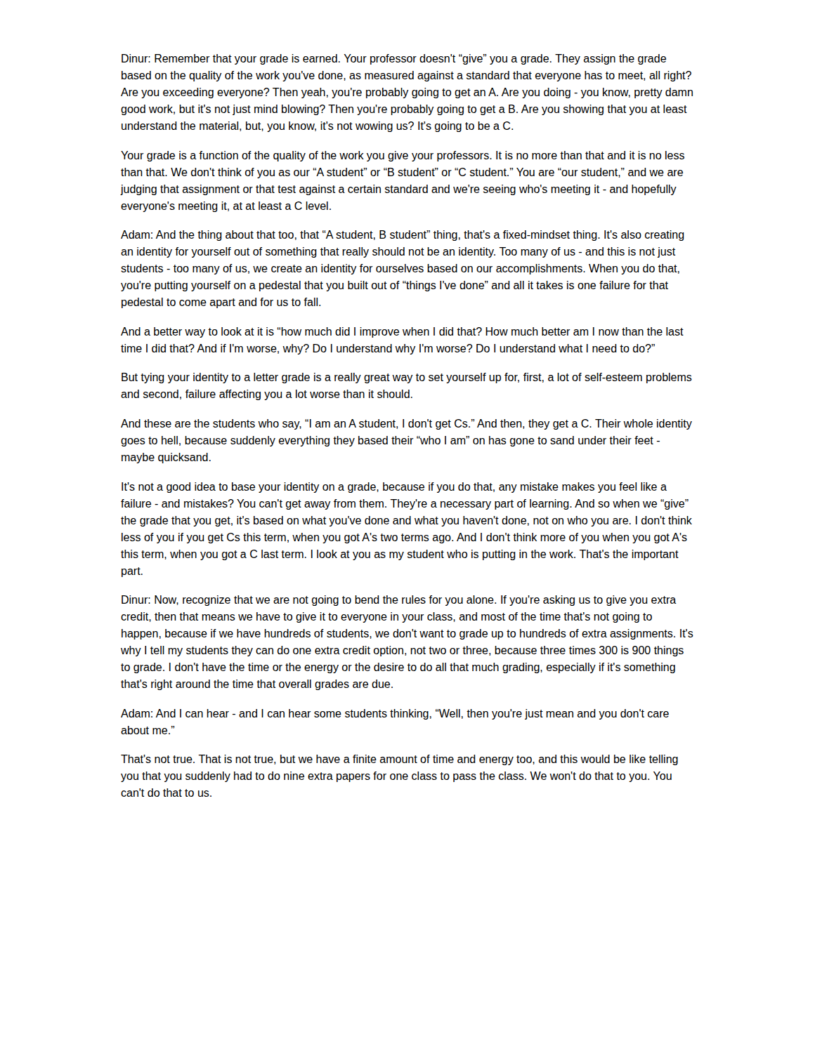Dinur: Remember that your grade is earned. Your professor doesn't “give” you a grade. They assign the grade based on the quality of the work you've done, as measured against a standard that everyone has to meet, all right? Are you exceeding everyone? Then yeah, you're probably going to get an A. Are you doing - you know, pretty damn good work, but it's not just mind blowing? Then you're probably going to get a B. Are you showing that you at least understand the material, but, you know, it's not wowing us? It's going to be a C.
Your grade is a function of the quality of the work you give your professors. It is no more than that and it is no less than that. We don't think of you as our “A student” or “B student” or “C student.” You are “our student,” and we are judging that assignment or that test against a certain standard and we're seeing who's meeting it - and hopefully everyone's meeting it, at at least a C level.
Adam: And the thing about that too, that “A student, B student” thing, that's a fixed-mindset thing. It's also creating an identity for yourself out of something that really should not be an identity. Too many of us - and this is not just students - too many of us, we create an identity for ourselves based on our accomplishments. When you do that, you're putting yourself on a pedestal that you built out of “things I've done” and all it takes is one failure for that pedestal to come apart and for us to fall.
And a better way to look at it is “how much did I improve when I did that? How much better am I now than the last time I did that? And if I'm worse, why? Do I understand why I'm worse? Do I understand what I need to do?”
But tying your identity to a letter grade is a really great way to set yourself up for, first, a lot of self-esteem problems and second, failure affecting you a lot worse than it should.
And these are the students who say, “I am an A student, I don't get Cs.” And then, they get a C. Their whole identity goes to hell, because suddenly everything they based their “who I am” on has gone to sand under their feet - maybe quicksand.
It's not a good idea to base your identity on a grade, because if you do that, any mistake makes you feel like a failure - and mistakes? You can't get away from them. They're a necessary part of learning. And so when we “give” the grade that you get, it's based on what you've done and what you haven't done, not on who you are. I don't think less of you if you get Cs this term, when you got A's two terms ago. And I don't think more of you when you got A's this term, when you got a C last term. I look at you as my student who is putting in the work. That's the important part.
Dinur: Now, recognize that we are not going to bend the rules for you alone. If you're asking us to give you extra credit, then that means we have to give it to everyone in your class, and most of the time that's not going to happen, because if we have hundreds of students, we don't want to grade up to hundreds of extra assignments. It's why I tell my students they can do one extra credit option, not two or three, because three times 300 is 900 things to grade. I don't have the time or the energy or the desire to do all that much grading, especially if it's something that's right around the time that overall grades are due.
Adam: And I can hear - and I can hear some students thinking, “Well, then you're just mean and you don't care about me.”
That's not true. That is not true, but we have a finite amount of time and energy too, and this would be like telling you that you suddenly had to do nine extra papers for one class to pass the class. We won't do that to you. You can't do that to us.